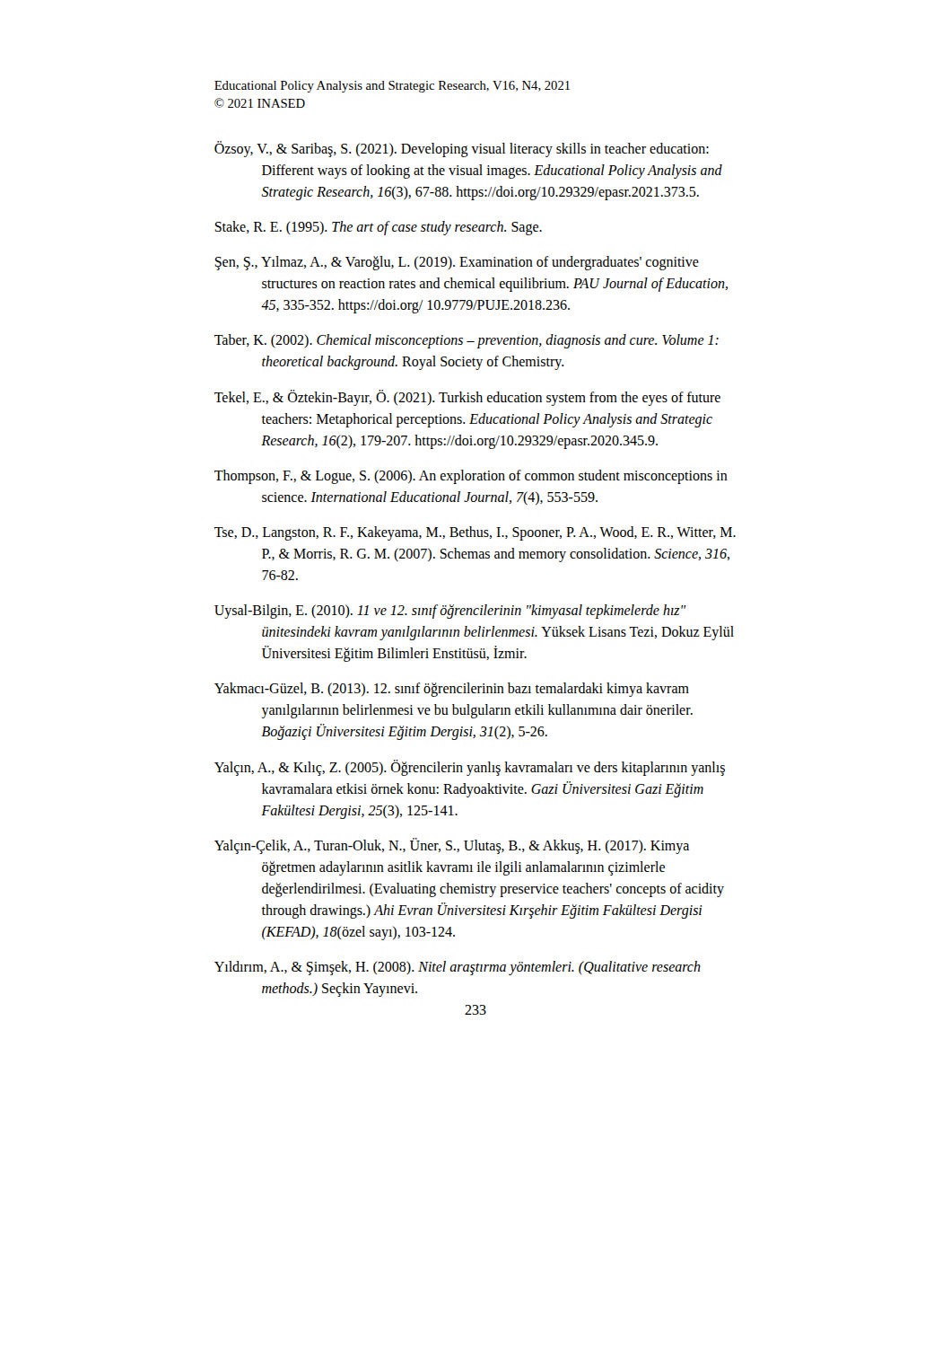Educational Policy Analysis and Strategic Research, V16, N4, 2021 © 2021 INASED
Özsoy, V., & Saribaş, S. (2021). Developing visual literacy skills in teacher education: Different ways of looking at the visual images. Educational Policy Analysis and Strategic Research, 16(3), 67-88. https://doi.org/10.29329/epasr.2021.373.5.
Stake, R. E. (1995). The art of case study research. Sage.
Şen, Ş., Yılmaz, A., & Varoğlu, L. (2019). Examination of undergraduates' cognitive structures on reaction rates and chemical equilibrium. PAU Journal of Education, 45, 335-352. https://doi.org/ 10.9779/PUJE.2018.236.
Taber, K. (2002). Chemical misconceptions – prevention, diagnosis and cure. Volume 1: theoretical background. Royal Society of Chemistry.
Tekel, E., & Öztekin-Bayır, Ö. (2021). Turkish education system from the eyes of future teachers: Metaphorical perceptions. Educational Policy Analysis and Strategic Research, 16(2), 179-207. https://doi.org/10.29329/epasr.2020.345.9.
Thompson, F., & Logue, S. (2006). An exploration of common student misconceptions in science. International Educational Journal, 7(4), 553-559.
Tse, D., Langston, R. F., Kakeyama, M., Bethus, I., Spooner, P. A., Wood, E. R., Witter, M. P., & Morris, R. G. M. (2007). Schemas and memory consolidation. Science, 316, 76-82.
Uysal-Bilgin, E. (2010). 11 ve 12. sınıf öğrencilerinin "kimyasal tepkimelerde hız" ünitesindeki kavram yanılgılarının belirlenmesi. Yüksek Lisans Tezi, Dokuz Eylül Üniversitesi Eğitim Bilimleri Enstitüsü, İzmir.
Yakmacı-Güzel, B. (2013). 12. sınıf öğrencilerinin bazı temalardaki kimya kavram yanılgılarının belirlenmesi ve bu bulguların etkili kullanımına dair öneriler. Boğaziçi Üniversitesi Eğitim Dergisi, 31(2), 5-26.
Yalçın, A., & Kılıç, Z. (2005). Öğrencilerin yanlış kavramaları ve ders kitaplarının yanlış kavramalara etkisi örnek konu: Radyoaktivite. Gazi Üniversitesi Gazi Eğitim Fakültesi Dergisi, 25(3), 125-141.
Yalçın-Çelik, A., Turan-Oluk, N., Üner, S., Ulutaş, B., & Akkuş, H. (2017). Kimya öğretmen adaylarının asitlik kavramı ile ilgili anlamalarının çizimlerle değerlendirilmesi. (Evaluating chemistry preservice teachers' concepts of acidity through drawings.) Ahi Evran Üniversitesi Kırşehir Eğitim Fakültesi Dergisi (KEFAD), 18(özel sayı), 103-124.
Yıldırım, A., & Şimşek, H. (2008). Nitel araştırma yöntemleri. (Qualitative research methods.) Seçkin Yayınevi.
233